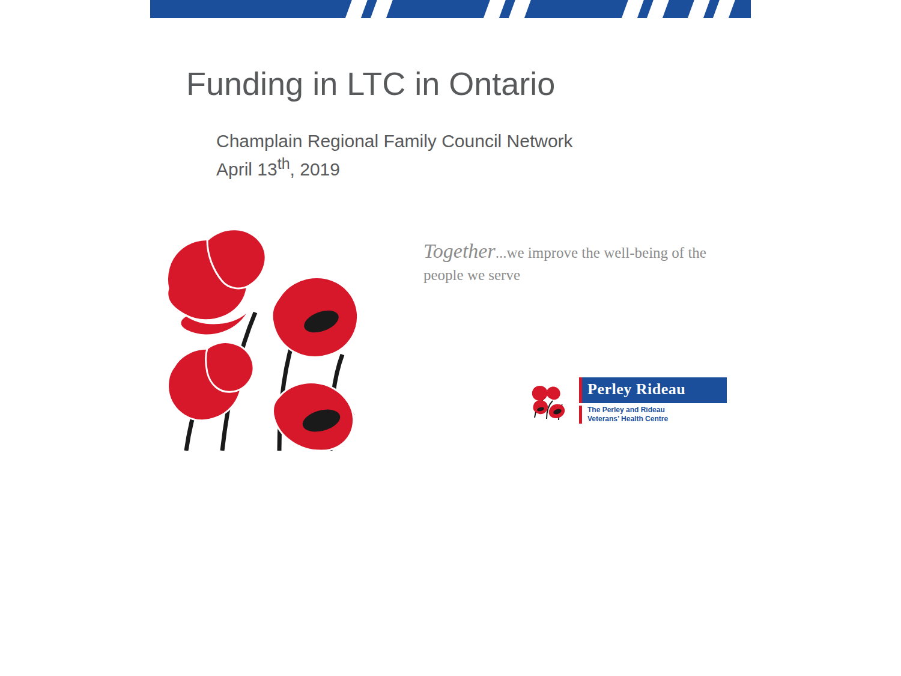Funding in LTC in Ontario
Champlain Regional Family Council Network
April 13th, 2019
Together...we improve the well-being of the people we serve
Perley Rideau
The Perley and Rideau
Veterans’ Health Centre